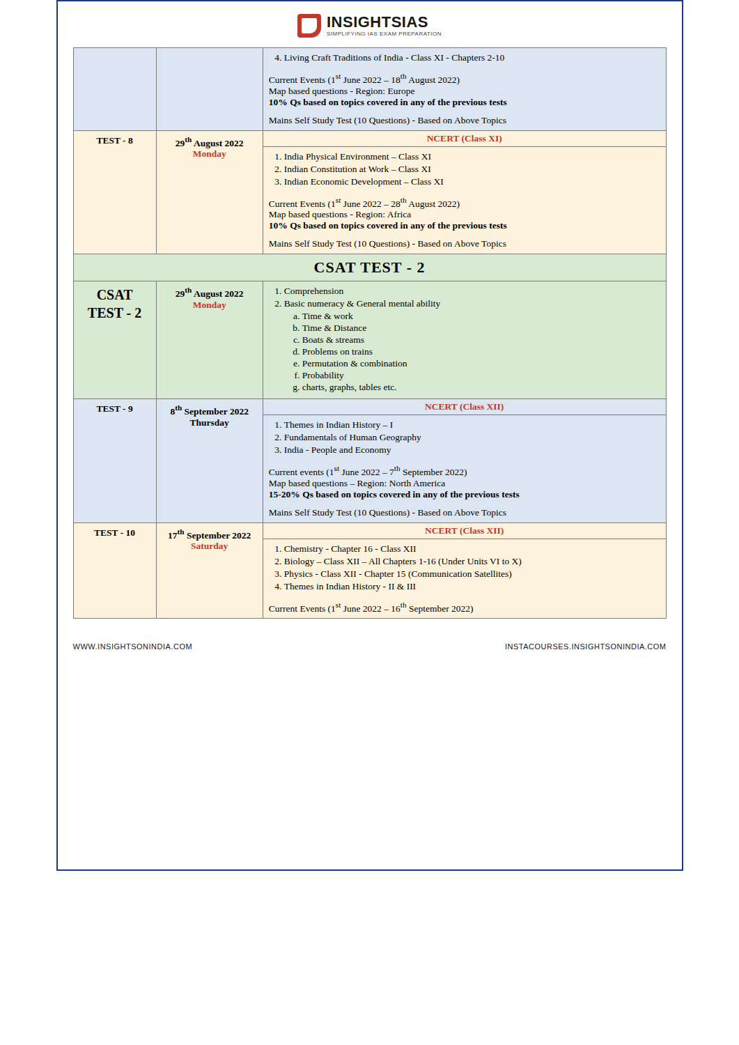INSIGHTSIAS
SIMPLIFYING IAS EXAM PREPARATION
| | | Living Craft Traditions of India - Class XI - Chapters 2-10 Current Events (1 st June 2022 – 18 th August 2022) Map based questions - Region: Europe 10% Qs based on topics covered in any of the previous tests Mains Self Study Test (10 Questions) - Based on Above Topics |
| TEST - 8 | 29 th August 2022 Monday | NCERT (Class XI) India Physical Environment – Class XI Indian Constitution at Work – Class XI Indian Economic Development – Class XI Current Events (1 st June 2022 – 28 th August 2022) Map based questions - Region: Africa 10% Qs based on topics covered in any of the previous tests Mains Self Study Test (10 Questions) - Based on Above Topics |
| CSAT TEST - 2 |
| CSAT TEST - 2 | 29 th August 2022 Monday | Comprehension Basic numeracy & General mental ability Time & work Time & Distance Boats & streams Problems on trains Permutation & combination Probability charts, graphs, tables etc. |
| TEST - 9 | 8 th September 2022 Thursday | NCERT (Class XII) Themes in Indian History – I Fundamentals of Human Geography India - People and Economy Current events (1 st June 2022 – 7 th September 2022) Map based questions – Region: North America 15-20% Qs based on topics covered in any of the previous tests Mains Self Study Test (10 Questions) - Based on Above Topics |
| TEST - 10 | 17 th September 2022 Saturday | NCERT (Class XII) Chemistry - Chapter 16 - Class XII Biology – Class XII – All Chapters 1-16 (Under Units VI to X) Physics - Class XII - Chapter 15 (Communication Satellites) Themes in Indian History - II & III Current Events (1 st June 2022 – 16 th September 2022) |
WWW.INSIGHTSONINDIA.COM
INSTACOURSES.INSIGHTSONINDIA.COM